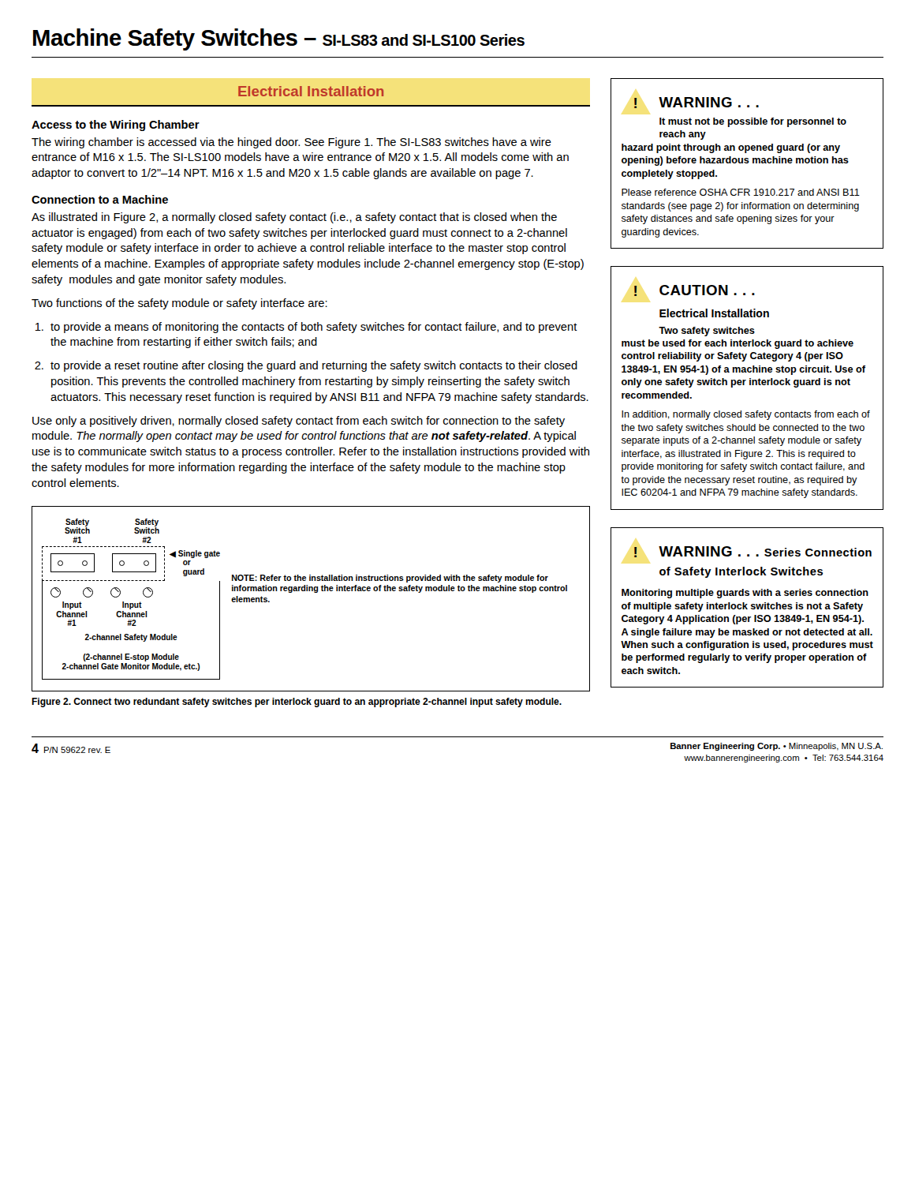Machine Safety Switches – SI-LS83 and SI-LS100 Series
Electrical Installation
Access to the Wiring Chamber
The wiring chamber is accessed via the hinged door. See Figure 1. The SI-LS83 switches have a wire entrance of M16 x 1.5. The SI-LS100 models have a wire entrance of M20 x 1.5. All models come with an adaptor to convert to 1/2"–14 NPT. M16 x 1.5 and M20 x 1.5 cable glands are available on page 7.
Connection to a Machine
As illustrated in Figure 2, a normally closed safety contact (i.e., a safety contact that is closed when the actuator is engaged) from each of two safety switches per interlocked guard must connect to a 2-channel safety module or safety interface in order to achieve a control reliable interface to the master stop control elements of a machine. Examples of appropriate safety modules include 2-channel emergency stop (E-stop) safety modules and gate monitor safety modules.
Two functions of the safety module or safety interface are:
to provide a means of monitoring the contacts of both safety switches for contact failure, and to prevent the machine from restarting if either switch fails; and
to provide a reset routine after closing the guard and returning the safety switch contacts to their closed position. This prevents the controlled machinery from restarting by simply reinserting the safety switch actuators. This necessary reset function is required by ANSI B11 and NFPA 79 machine safety standards.
Use only a positively driven, normally closed safety contact from each switch for connection to the safety module. The normally open contact may be used for control functions that are not safety-related. A typical use is to communicate switch status to a process controller. Refer to the installation instructions provided with the safety modules for more information regarding the interface of the safety module to the machine stop control elements.
Safety
Switch
#1
Safety
Switch
#2
◀ Single gate
or
guard
Input
Channel
#1
Input
Channel
#2
2-channel Safety Module
(2-channel E-stop Module
2-channel Gate Monitor Module, etc.)
NOTE: Refer to the installation instructions provided with the safety module for information regarding the interface of the safety module to the machine stop control elements.
Figure 2. Connect two redundant safety switches per interlock guard to an appropriate 2-channel input safety module.
WARNING . . .
It must not be possible for personnel to reach any
hazard point through an opened guard (or any opening) before hazardous machine motion has completely stopped.
Please reference OSHA CFR 1910.217 and ANSI B11 standards (see page 2) for information on determining safety distances and safe opening sizes for your guarding devices.
CAUTION . . .
Electrical Installation
Two safety switches
must be used for each interlock guard to achieve control reliability or Safety Category 4 (per ISO 13849-1, EN 954-1) of a machine stop circuit. Use of only one safety switch per interlock guard is not recommended.
In addition, normally closed safety contacts from each of the two safety switches should be connected to the two separate inputs of a 2-channel safety module or safety interface, as illustrated in Figure 2. This is required to provide monitoring for safety switch contact failure, and to provide the necessary reset routine, as required by IEC 60204-1 and NFPA 79 machine safety standards.
WARNING . . . Series Connection of Safety Interlock Switches
Monitoring multiple guards with a series connection of multiple safety interlock switches is not a Safety Category 4 Application (per ISO 13849-1, EN 954-1). A single failure may be masked or not detected at all. When such a configuration is used, procedures must be performed regularly to verify proper operation of each switch.
4 P/N 59622 rev. E
Banner Engineering Corp. • Minneapolis, MN U.S.A.
www.bannerengineering.com • Tel: 763.544.3164